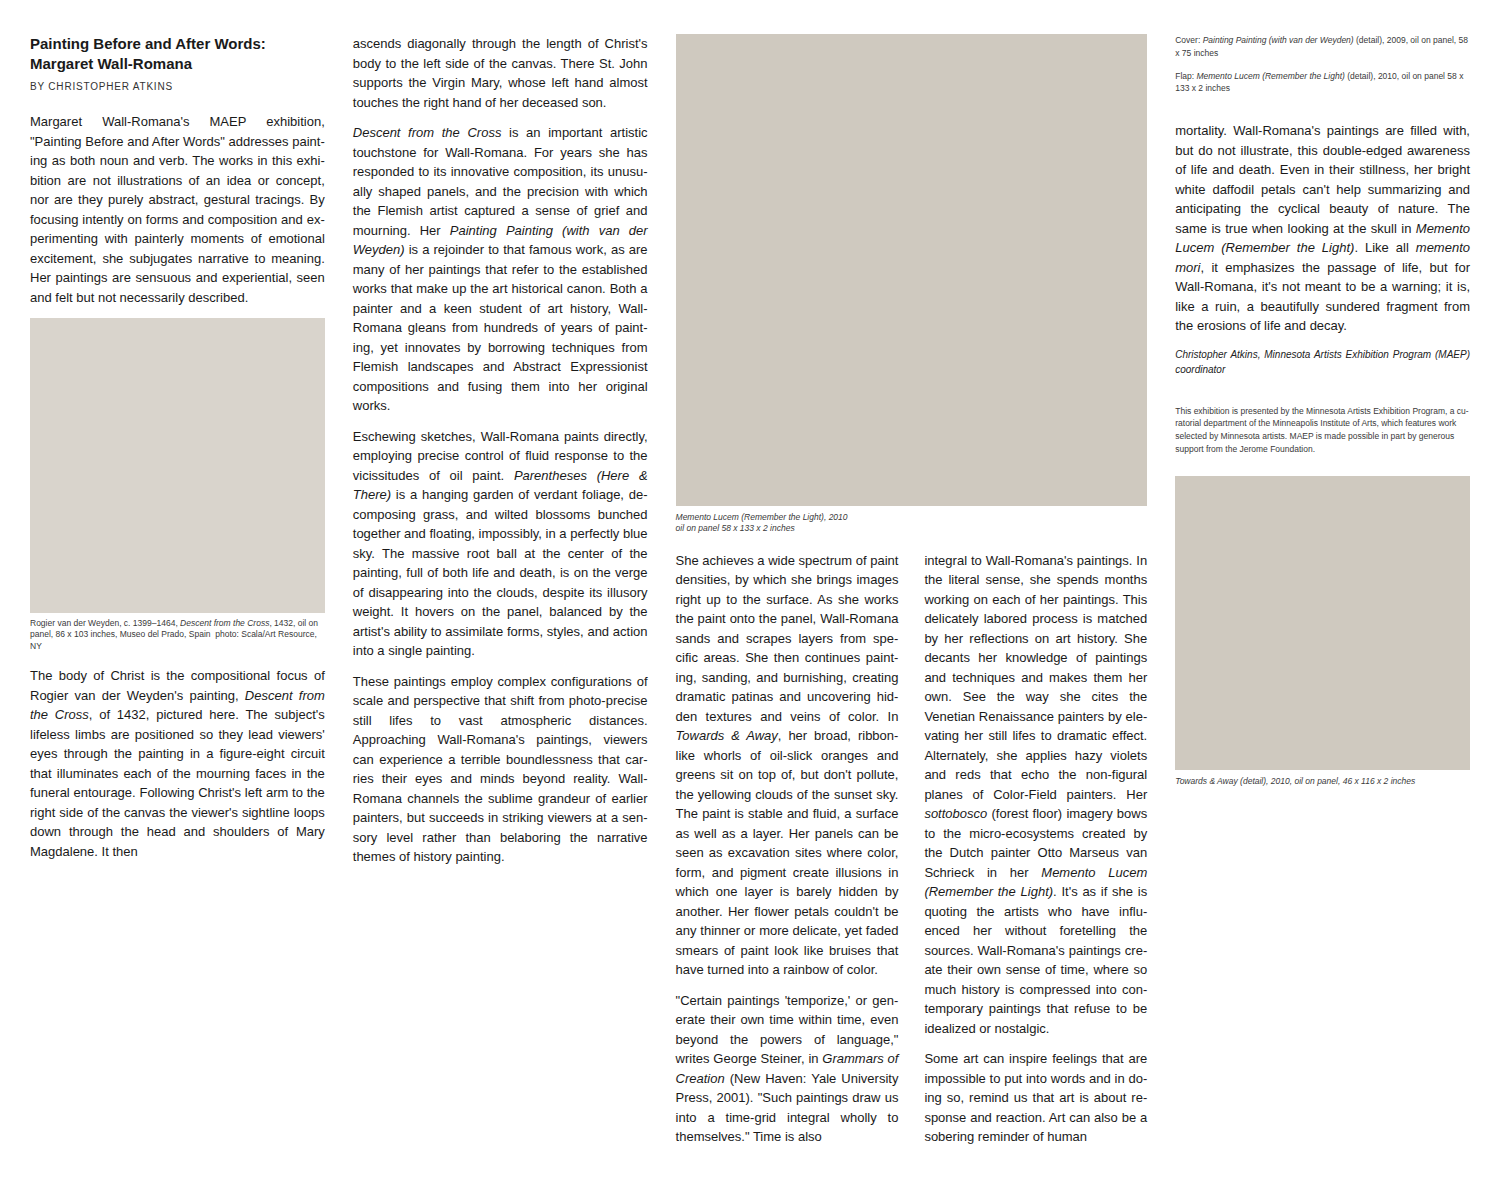Painting Before and After Words: Margaret Wall-Romana
by Christopher Atkins
Margaret Wall-Romana's MAEP exhibition, "Painting Before and After Words" addresses painting as both noun and verb. The works in this exhibition are not illustrations of an idea or concept, nor are they purely abstract, gestural tracings. By focusing intently on forms and composition and experimenting with painterly moments of emotional excitement, she subjugates narrative to meaning. Her paintings are sensuous and experiential, seen and felt but not necessarily described.
Rogier van der Weyden, c. 1399–1464, Descent from the Cross, 1432, oil on panel, 86 x 103 inches, Museo del Prado, Spain photo: Scala/Art Resource, NY
The body of Christ is the compositional focus of Rogier van der Weyden's painting, Descent from the Cross, of 1432, pictured here. The subject's lifeless limbs are positioned so they lead viewers' eyes through the painting in a figure-eight circuit that illuminates each of the mourning faces in the funeral entourage. Following Christ's left arm to the right side of the canvas the viewer's sightline loops down through the head and shoulders of Mary Magdalene. It then
ascends diagonally through the length of Christ's body to the left side of the canvas. There St. John supports the Virgin Mary, whose left hand almost touches the right hand of her deceased son.
Descent from the Cross is an important artistic touchstone for Wall-Romana. For years she has responded to its innovative composition, its unusually shaped panels, and the precision with which the Flemish artist captured a sense of grief and mourning. Her Painting Painting (with van der Weyden) is a rejoinder to that famous work, as are many of her paintings that refer to the established works that make up the art historical canon. Both a painter and a keen student of art history, Wall-Romana gleans from hundreds of years of painting, yet innovates by borrowing techniques from Flemish landscapes and Abstract Expressionist compositions and fusing them into her original works.
Eschewing sketches, Wall-Romana paints directly, employing precise control of fluid response to the vicissitudes of oil paint. Parentheses (Here & There) is a hanging garden of verdant foliage, decomposing grass, and wilted blossoms bunched together and floating, impossibly, in a perfectly blue sky. The massive root ball at the center of the painting, full of both life and death, is on the verge of disappearing into the clouds, despite its illusory weight. It hovers on the panel, balanced by the artist's ability to assimilate forms, styles, and action into a single painting.
These paintings employ complex configurations of scale and perspective that shift from photo-precise still lifes to vast atmospheric distances. Approaching Wall-Romana's paintings, viewers can experience a terrible boundlessness that carries their eyes and minds beyond reality. Wall-Romana channels the sublime grandeur of earlier painters, but succeeds in striking viewers at a sensory level rather than belaboring the narrative themes of history painting.
Memento Lucem (Remember the Light), 2010
oil on panel 58 x 133 x 2 inches
She achieves a wide spectrum of paint densities, by which she brings images right up to the surface. As she works the paint onto the panel, Wall-Romana sands and scrapes layers from specific areas. She then continues painting, sanding, and burnishing, creating dramatic patinas and uncovering hidden textures and veins of color. In Towards & Away, her broad, ribbon-like whorls of oil-slick oranges and greens sit on top of, but don't pollute, the yellowing clouds of the sunset sky. The paint is stable and fluid, a surface as well as a layer. Her panels can be seen as excavation sites where color, form, and pigment create illusions in which one layer is barely hidden by another. Her flower petals couldn't be any thinner or more delicate, yet faded smears of paint look like bruises that have turned into a rainbow of color.
"Certain paintings 'temporize,' or generate their own time within time, even beyond the powers of language," writes George Steiner, in Grammars of Creation (New Haven: Yale University Press, 2001). "Such paintings draw us into a time-grid integral wholly to themselves." Time is also
integral to Wall-Romana's paintings. In the literal sense, she spends months working on each of her paintings. This delicately labored process is matched by her reflections on art history. She decants her knowledge of paintings and techniques and makes them her own. See the way she cites the Venetian Renaissance painters by elevating her still lifes to dramatic effect. Alternately, she applies hazy violets and reds that echo the non-figural planes of Color-Field painters. Her sottobosco (forest floor) imagery bows to the micro-ecosystems created by the Dutch painter Otto Marseus van Schrieck in her Memento Lucem (Remember the Light). It's as if she is quoting the artists who have influenced her without foretelling the sources. Wall-Romana's paintings create their own sense of time, where so much history is compressed into contemporary paintings that refuse to be idealized or nostalgic.
Some art can inspire feelings that are impossible to put into words and in doing so, remind us that art is about response and reaction. Art can also be a sobering reminder of human
Cover: Painting Painting (with van der Weyden) (detail), 2009, oil on panel, 58 x 75 inches
Flap: Memento Lucem (Remember the Light) (detail), 2010, oil on panel 58 x 133 x 2 inches
mortality. Wall-Romana's paintings are filled with, but do not illustrate, this double-edged awareness of life and death. Even in their stillness, her bright white daffodil petals can't help summarizing and anticipating the cyclical beauty of nature. The same is true when looking at the skull in Memento Lucem (Remember the Light). Like all memento mori, it emphasizes the passage of life, but for Wall-Romana, it's not meant to be a warning; it is, like a ruin, a beautifully sundered fragment from the erosions of life and decay.
Christopher Atkins, Minnesota Artists Exhibition Program (MAEP) coordinator
This exhibition is presented by the Minnesota Artists Exhibition Program, a curatorial department of the Minneapolis Institute of Arts, which features work selected by Minnesota artists. MAEP is made possible in part by generous support from the Jerome Foundation.
Towards & Away (detail), 2010, oil on panel, 46 x 116 x 2 inches